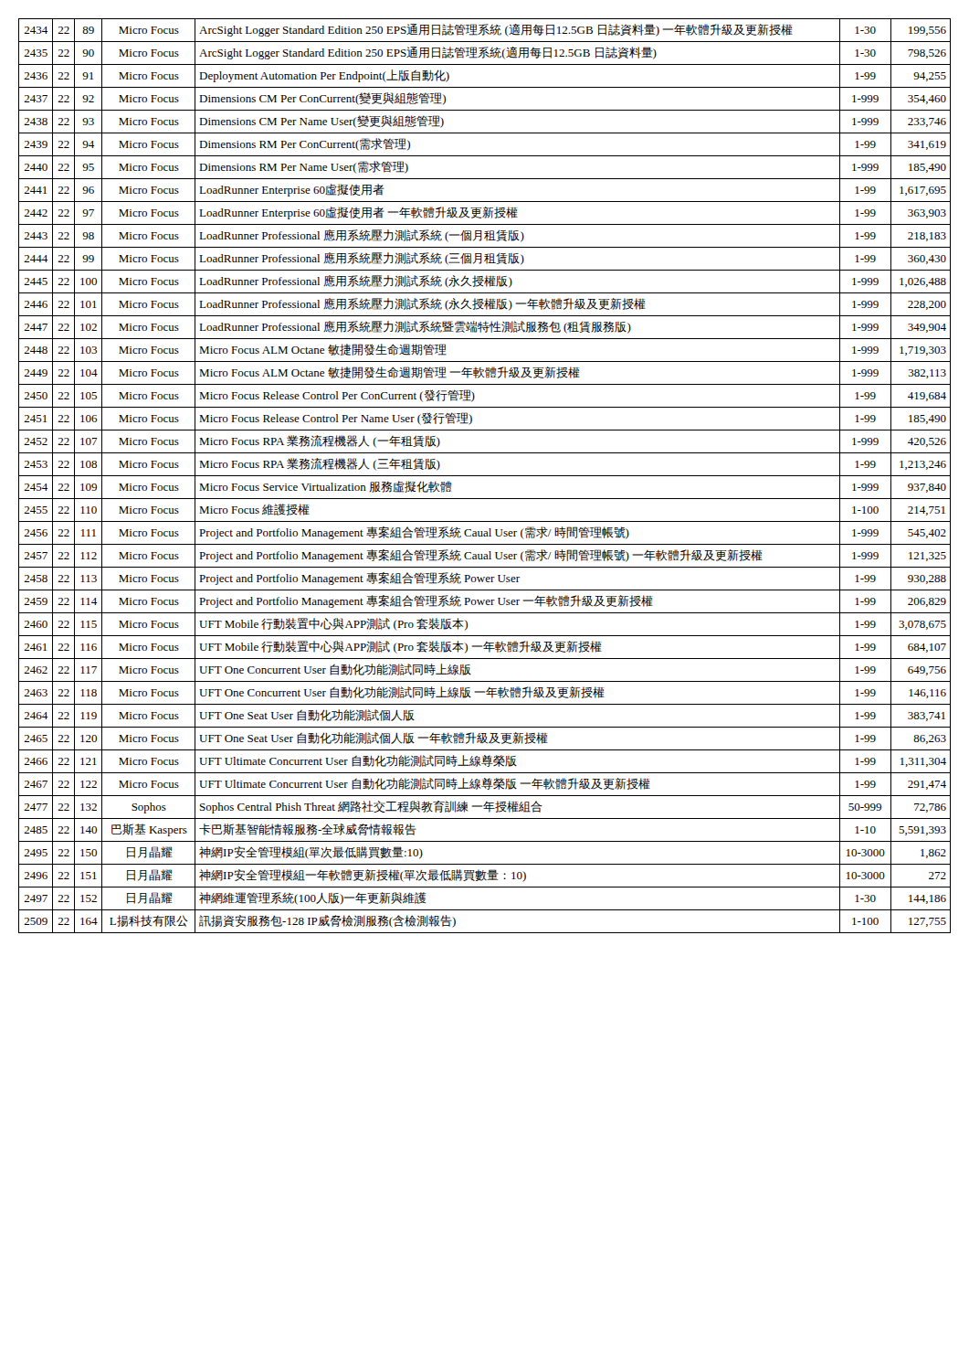| 2434 | 22 | 89 | Micro Focus | ArcSight Logger Standard Edition 250 EPS通用日誌管理系統 (適用每日12.5GB 日誌資料量) 一年軟體升級及更新授權 | 1-30 | 199,556 |
| 2435 | 22 | 90 | Micro Focus | ArcSight Logger Standard Edition 250 EPS通用日誌管理系統(適用每日12.5GB 日誌資料量) | 1-30 | 798,526 |
| 2436 | 22 | 91 | Micro Focus | Deployment Automation Per Endpoint(上版自動化) | 1-99 | 94,255 |
| 2437 | 22 | 92 | Micro Focus | Dimensions CM Per ConCurrent(變更與組態管理) | 1-999 | 354,460 |
| 2438 | 22 | 93 | Micro Focus | Dimensions CM Per Name User(變更與組態管理) | 1-999 | 233,746 |
| 2439 | 22 | 94 | Micro Focus | Dimensions RM Per ConCurrent(需求管理) | 1-99 | 341,619 |
| 2440 | 22 | 95 | Micro Focus | Dimensions RM Per Name User(需求管理) | 1-999 | 185,490 |
| 2441 | 22 | 96 | Micro Focus | LoadRunner Enterprise 60虛擬使用者 | 1-99 | 1,617,695 |
| 2442 | 22 | 97 | Micro Focus | LoadRunner Enterprise 60虛擬使用者 一年軟體升級及更新授權 | 1-99 | 363,903 |
| 2443 | 22 | 98 | Micro Focus | LoadRunner Professional 應用系統壓力測試系統 (一個月租賃版) | 1-99 | 218,183 |
| 2444 | 22 | 99 | Micro Focus | LoadRunner Professional 應用系統壓力測試系統 (三個月租賃版) | 1-99 | 360,430 |
| 2445 | 22 | 100 | Micro Focus | LoadRunner Professional 應用系統壓力測試系統 (永久授權版) | 1-999 | 1,026,488 |
| 2446 | 22 | 101 | Micro Focus | LoadRunner Professional 應用系統壓力測試系統 (永久授權版) 一年軟體升級及更新授權 | 1-999 | 228,200 |
| 2447 | 22 | 102 | Micro Focus | LoadRunner Professional 應用系統壓力測試系統暨雲端特性測試服務包 (租賃服務版) | 1-999 | 349,904 |
| 2448 | 22 | 103 | Micro Focus | Micro Focus ALM Octane 敏捷開發生命週期管理 | 1-999 | 1,719,303 |
| 2449 | 22 | 104 | Micro Focus | Micro Focus ALM Octane 敏捷開發生命週期管理 一年軟體升級及更新授權 | 1-999 | 382,113 |
| 2450 | 22 | 105 | Micro Focus | Micro Focus Release Control Per ConCurrent (發行管理) | 1-99 | 419,684 |
| 2451 | 22 | 106 | Micro Focus | Micro Focus Release Control Per Name User (發行管理) | 1-99 | 185,490 |
| 2452 | 22 | 107 | Micro Focus | Micro Focus RPA 業務流程機器人 (一年租賃版) | 1-999 | 420,526 |
| 2453 | 22 | 108 | Micro Focus | Micro Focus RPA 業務流程機器人 (三年租賃版) | 1-99 | 1,213,246 |
| 2454 | 22 | 109 | Micro Focus | Micro Focus Service Virtualization 服務虛擬化軟體 | 1-999 | 937,840 |
| 2455 | 22 | 110 | Micro Focus | Micro Focus 維護授權 | 1-100 | 214,751 |
| 2456 | 22 | 111 | Micro Focus | Project and Portfolio Management 專案組合管理系統 Caual User (需求/ 時間管理帳號) | 1-999 | 545,402 |
| 2457 | 22 | 112 | Micro Focus | Project and Portfolio Management 專案組合管理系統 Caual User (需求/ 時間管理帳號) 一年軟體升級及更新授權 | 1-999 | 121,325 |
| 2458 | 22 | 113 | Micro Focus | Project and Portfolio Management 專案組合管理系統 Power User | 1-99 | 930,288 |
| 2459 | 22 | 114 | Micro Focus | Project and Portfolio Management 專案組合管理系統 Power User 一年軟體升級及更新授權 | 1-99 | 206,829 |
| 2460 | 22 | 115 | Micro Focus | UFT Mobile 行動裝置中心與APP測試 (Pro 套裝版本) | 1-99 | 3,078,675 |
| 2461 | 22 | 116 | Micro Focus | UFT Mobile 行動裝置中心與APP測試 (Pro 套裝版本) 一年軟體升級及更新授權 | 1-99 | 684,107 |
| 2462 | 22 | 117 | Micro Focus | UFT One Concurrent User 自動化功能測試同時上線版 | 1-99 | 649,756 |
| 2463 | 22 | 118 | Micro Focus | UFT One Concurrent User 自動化功能測試同時上線版 一年軟體升級及更新授權 | 1-99 | 146,116 |
| 2464 | 22 | 119 | Micro Focus | UFT One Seat User 自動化功能測試個人版 | 1-99 | 383,741 |
| 2465 | 22 | 120 | Micro Focus | UFT One Seat User 自動化功能測試個人版 一年軟體升級及更新授權 | 1-99 | 86,263 |
| 2466 | 22 | 121 | Micro Focus | UFT Ultimate Concurrent User 自動化功能測試同時上線尊榮版 | 1-99 | 1,311,304 |
| 2467 | 22 | 122 | Micro Focus | UFT Ultimate Concurrent User 自動化功能測試同時上線尊榮版 一年軟體升級及更新授權 | 1-99 | 291,474 |
| 2477 | 22 | 132 | Sophos | Sophos Central Phish Threat 網路社交工程與教育訓練 一年授權組合 | 50-999 | 72,786 |
| 2485 | 22 | 140 | 巴斯基 Kaspers | 卡巴斯基智能情報服務-全球威脅情報報告 | 1-10 | 5,591,393 |
| 2495 | 22 | 150 | 日月晶耀 | 神網IP安全管理模組(單次最低購買數量:10) | 10-3000 | 1,862 |
| 2496 | 22 | 151 | 日月晶耀 | 神網IP安全管理模組一年軟體更新授權(單次最低購買數量：10) | 10-3000 | 272 |
| 2497 | 22 | 152 | 日月晶耀 | 神網維運管理系統(100人版)一年更新與維護 | 1-30 | 144,186 |
| 2509 | 22 | 164 | L揚科技有限公 | 訊揚資安服務包-128 IP威脅檢測服務(含檢測報告) | 1-100 | 127,755 |